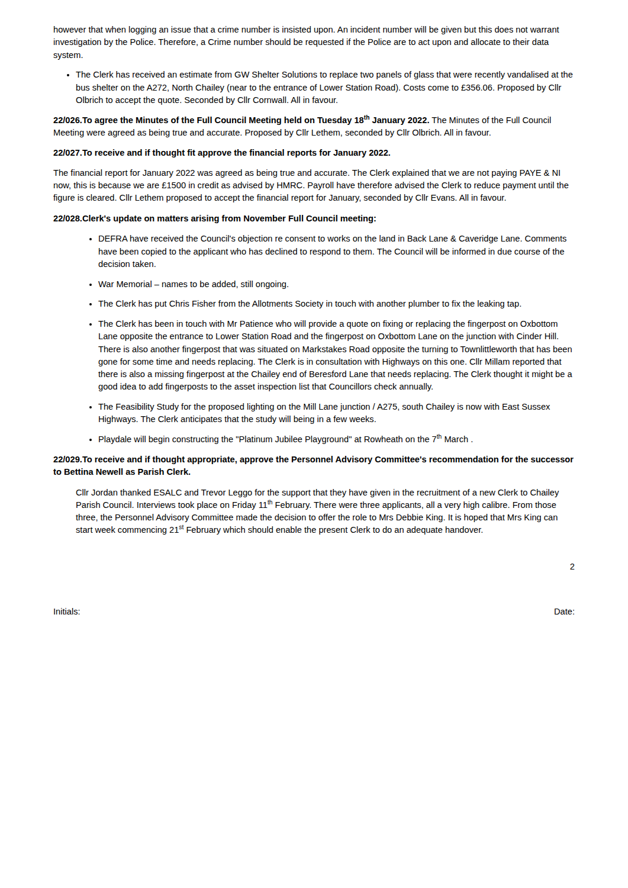however that when logging an issue that a crime number is insisted upon. An incident number will be given but this does not warrant investigation by the Police. Therefore, a Crime number should be requested if the Police are to act upon and allocate to their data system.
The Clerk has received an estimate from GW Shelter Solutions to replace two panels of glass that were recently vandalised at the bus shelter on the A272, North Chailey (near to the entrance of Lower Station Road). Costs come to £356.06. Proposed by Cllr Olbrich to accept the quote. Seconded by Cllr Cornwall. All in favour.
22/026.To agree the Minutes of the Full Council Meeting held on Tuesday 18th January 2022. The Minutes of the Full Council Meeting were agreed as being true and accurate. Proposed by Cllr Lethem, seconded by Cllr Olbrich. All in favour.
22/027.To receive and if thought fit approve the financial reports for January 2022.
The financial report for January 2022 was agreed as being true and accurate. The Clerk explained that we are not paying PAYE & NI now, this is because we are £1500 in credit as advised by HMRC. Payroll have therefore advised the Clerk to reduce payment until the figure is cleared. Cllr Lethem proposed to accept the financial report for January, seconded by Cllr Evans. All in favour.
22/028.Clerk's update on matters arising from November Full Council meeting:
DEFRA have received the Council's objection re consent to works on the land in Back Lane & Caveridge Lane. Comments have been copied to the applicant who has declined to respond to them. The Council will be informed in due course of the decision taken.
War Memorial – names to be added, still ongoing.
The Clerk has put Chris Fisher from the Allotments Society in touch with another plumber to fix the leaking tap.
The Clerk has been in touch with Mr Patience who will provide a quote on fixing or replacing the fingerpost on Oxbottom Lane opposite the entrance to Lower Station Road and the fingerpost on Oxbottom Lane on the junction with Cinder Hill. There is also another fingerpost that was situated on Markstakes Road opposite the turning to Townlittleworth that has been gone for some time and needs replacing. The Clerk is in consultation with Highways on this one. Cllr Millam reported that there is also a missing fingerpost at the Chailey end of Beresford Lane that needs replacing. The Clerk thought it might be a good idea to add fingerposts to the asset inspection list that Councillors check annually.
The Feasibility Study for the proposed lighting on the Mill Lane junction / A275, south Chailey is now with East Sussex Highways. The Clerk anticipates that the study will being in a few weeks.
Playdale will begin constructing the "Platinum Jubilee Playground" at Rowheath on the 7th March .
22/029.To receive and if thought appropriate, approve the Personnel Advisory Committee's recommendation for the successor to Bettina Newell as Parish Clerk.
Cllr Jordan thanked ESALC and Trevor Leggo for the support that they have given in the recruitment of a new Clerk to Chailey Parish Council. Interviews took place on Friday 11th February. There were three applicants, all a very high calibre. From those three, the Personnel Advisory Committee made the decision to offer the role to Mrs Debbie King. It is hoped that Mrs King can start week commencing 21st February which should enable the present Clerk to do an adequate handover.
2
Initials: Date: